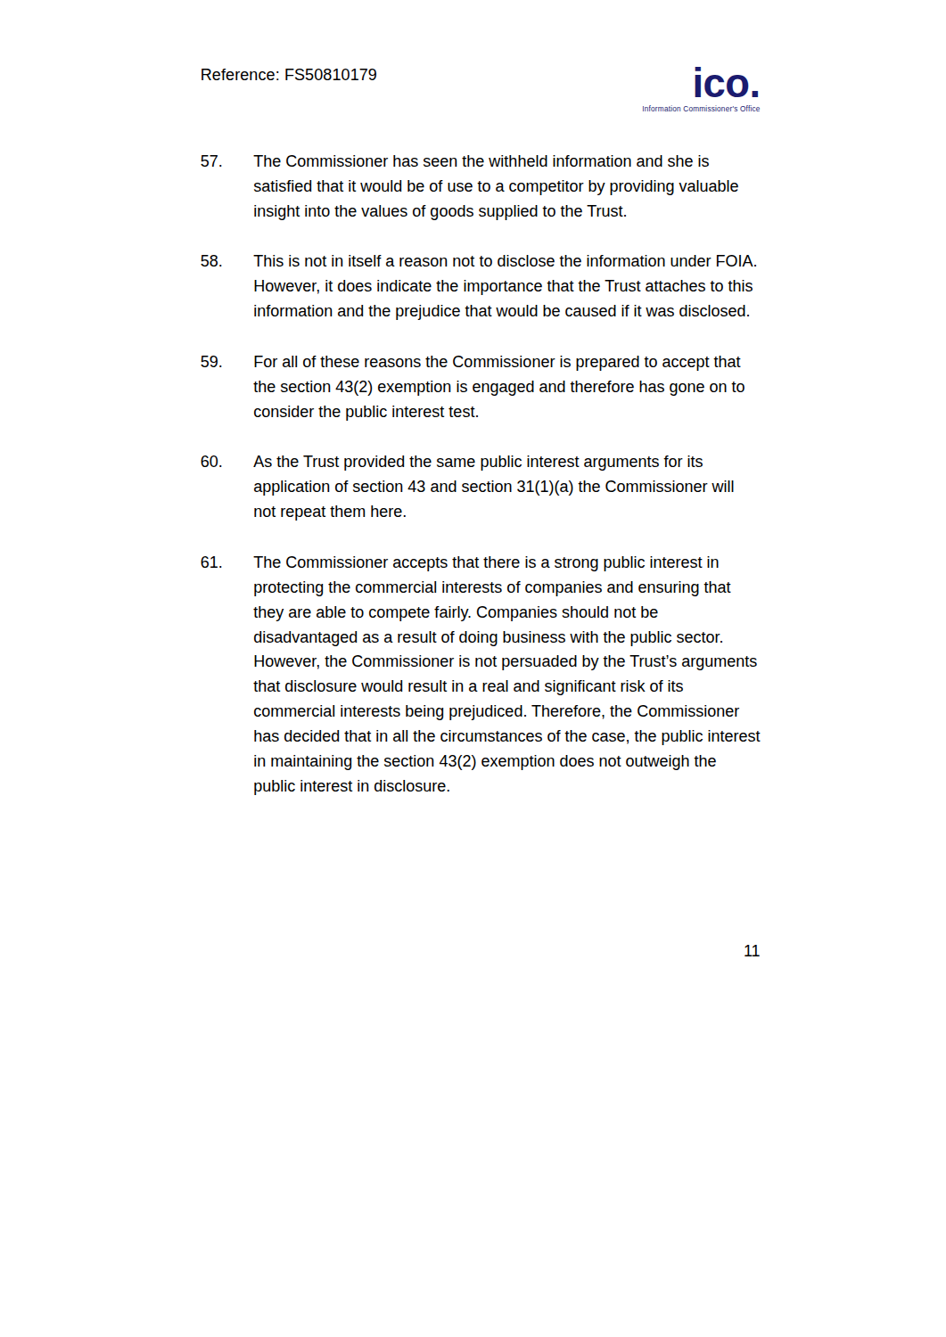Reference: FS50810179
ico.
Information Commissioner's Office
57. The Commissioner has seen the withheld information and she is satisfied that it would be of use to a competitor by providing valuable insight into the values of goods supplied to the Trust.
58. This is not in itself a reason not to disclose the information under FOIA. However, it does indicate the importance that the Trust attaches to this information and the prejudice that would be caused if it was disclosed.
59. For all of these reasons the Commissioner is prepared to accept that the section 43(2) exemption is engaged and therefore has gone on to consider the public interest test.
60. As the Trust provided the same public interest arguments for its application of section 43 and section 31(1)(a) the Commissioner will not repeat them here.
61. The Commissioner accepts that there is a strong public interest in protecting the commercial interests of companies and ensuring that they are able to compete fairly. Companies should not be disadvantaged as a result of doing business with the public sector. However, the Commissioner is not persuaded by the Trust’s arguments that disclosure would result in a real and significant risk of its commercial interests being prejudiced. Therefore, the Commissioner has decided that in all the circumstances of the case, the public interest in maintaining the section 43(2) exemption does not outweigh the public interest in disclosure.
11